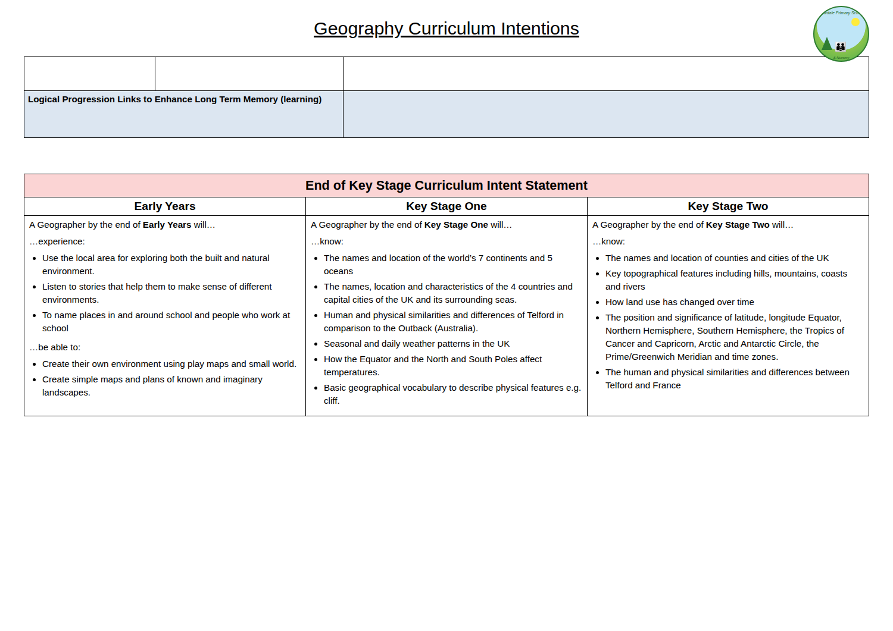Geography Curriculum Intentions
Newdale Primary School
👪
& Nursery
| Logical Progression Links to Enhance Long Term Memory (learning) | |
| End of Key Stage Curriculum Intent Statement |
| --- |
| Early Years | Key Stage One | Key Stage Two |
| A Geographer by the end of Early Years will… …experience: Use the local area for exploring both the built and natural environment. Listen to stories that help them to make sense of different environments. To name places in and around school and people who work at school …be able to: Create their own environment using play maps and small world. Create simple maps and plans of known and imaginary landscapes. | A Geographer by the end of Key Stage One will… …know: The names and location of the world’s 7 continents and 5 oceans The names, location and characteristics of the 4 countries and capital cities of the UK and its surrounding seas. Human and physical similarities and differences of Telford in comparison to the Outback (Australia). Seasonal and daily weather patterns in the UK How the Equator and the North and South Poles affect temperatures. Basic geographical vocabulary to describe physical features e.g. cliff. | A Geographer by the end of Key Stage Two will… …know: The names and location of counties and cities of the UK Key topographical features including hills, mountains, coasts and rivers How land use has changed over time The position and significance of latitude, longitude Equator, Northern Hemisphere, Southern Hemisphere, the Tropics of Cancer and Capricorn, Arctic and Antarctic Circle, the Prime/Greenwich Meridian and time zones. The human and physical similarities and differences between Telford and France |